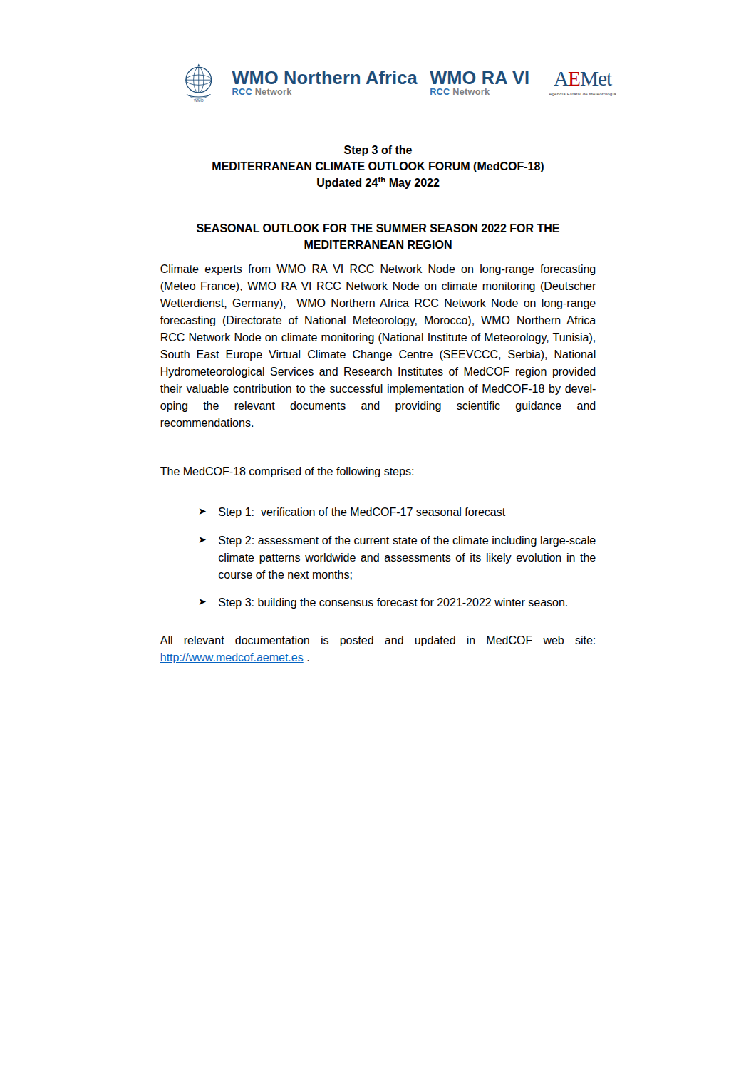WMO
WMO Northern Africa
RCC Network
WMO RA VI
RCC Network
AEMet
Agencia Estatal de Meteorología
Step 3 of the
MEDITERRANEAN CLIMATE OUTLOOK FORUM (MedCOF-18)
Updated 24th May 2022
SEASONAL OUTLOOK FOR THE SUMMER SEASON 2022 FOR THE
MEDITERRANEAN REGION
Climate experts from WMO RA VI RCC Network Node on long-range forecasting (Meteo France), WMO RA VI RCC Network Node on climate monitoring (Deutscher Wetterdienst, Germany), WMO Northern Africa RCC Network Node on long-range forecasting (Directorate of National Meteorology, Morocco), WMO Northern Africa RCC Network Node on climate monitoring (National Institute of Meteorology, Tunisia), South East Europe Virtual Climate Change Centre (SEEVCCC, Serbia), National Hydrometeorological Services and Research Institutes of MedCOF region provided their valuable contribution to the successful implementation of MedCOF-18 by developing the relevant documents and providing scientific guidance and recommendations.
The MedCOF-18 comprised of the following steps:
Step 1: verification of the MedCOF-17 seasonal forecast
Step 2: assessment of the current state of the climate including large-scale climate patterns worldwide and assessments of its likely evolution in the course of the next months;
Step 3: building the consensus forecast for 2021-2022 winter season.
All relevant documentation is posted and updated in MedCOF web site: http://www.medcof.aemet.es .